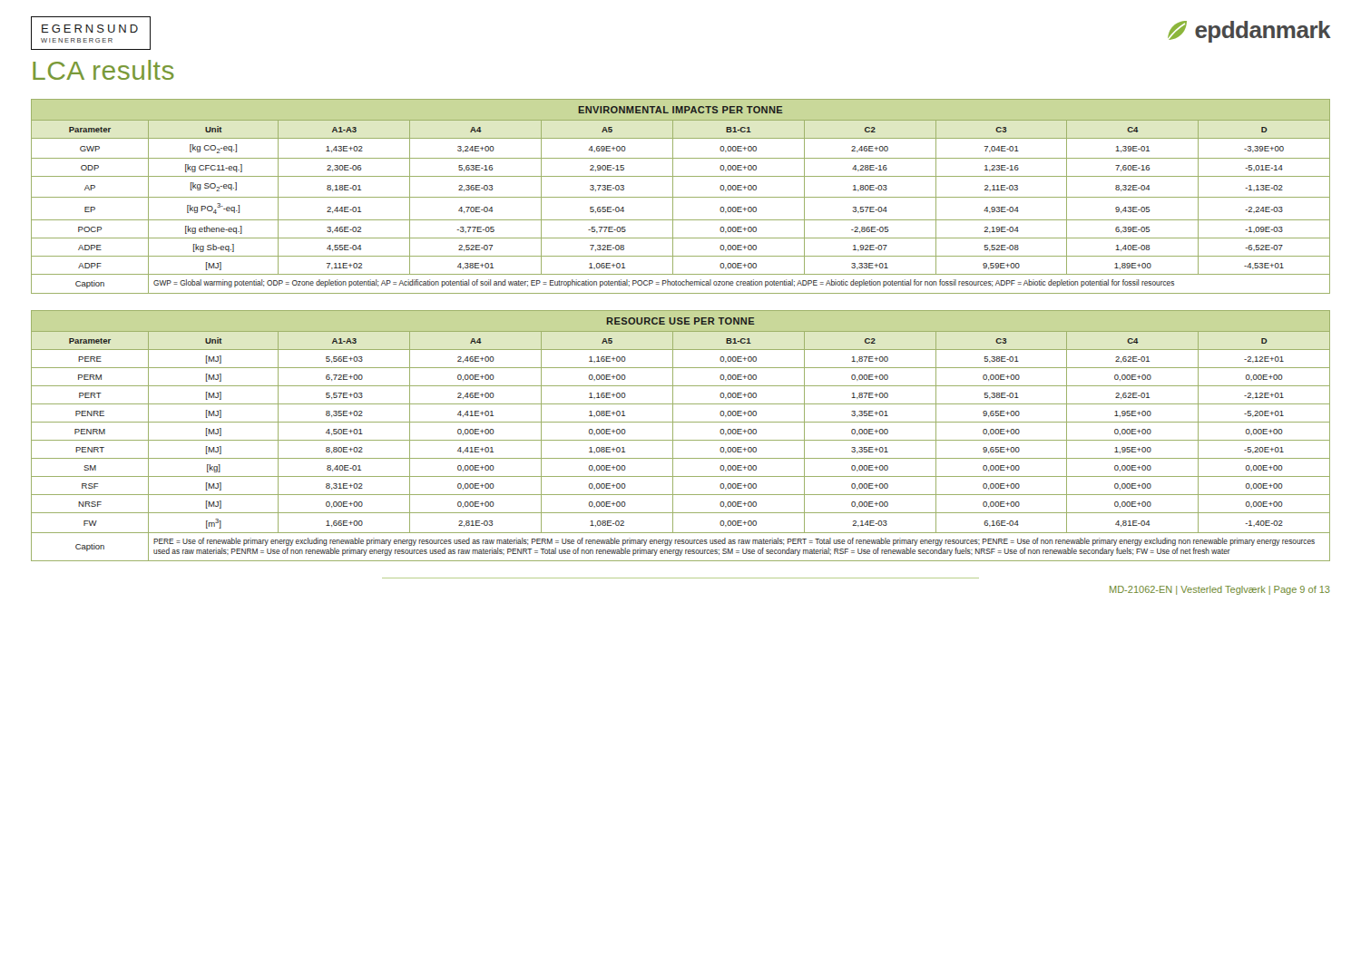EGERNSUND
WIENERBERGER
epddanmark
LCA results
| ENVIRONMENTAL IMPACTS PER TONNE |
| --- |
| Parameter | Unit | A1-A3 | A4 | A5 | B1-C1 | C2 | C3 | C4 | D |
| GWP | [kg CO 2 -eq.] | 1,43E+02 | 3,24E+00 | 4,69E+00 | 0,00E+00 | 2,46E+00 | 7,04E-01 | 1,39E-01 | -3,39E+00 |
| ODP | [kg CFC11-eq.] | 2,30E-06 | 5,63E-16 | 2,90E-15 | 0,00E+00 | 4,28E-16 | 1,23E-16 | 7,60E-16 | -5,01E-14 |
| AP | [kg SO 2 -eq.] | 8,18E-01 | 2,36E-03 | 3,73E-03 | 0,00E+00 | 1,80E-03 | 2,11E-03 | 8,32E-04 | -1,13E-02 |
| EP | [kg PO 4 3- -eq.] | 2,44E-01 | 4,70E-04 | 5,65E-04 | 0,00E+00 | 3,57E-04 | 4,93E-04 | 9,43E-05 | -2,24E-03 |
| POCP | [kg ethene-eq.] | 3,46E-02 | -3,77E-05 | -5,77E-05 | 0,00E+00 | -2,86E-05 | 2,19E-04 | 6,39E-05 | -1,09E-03 |
| ADPE | [kg Sb-eq.] | 4,55E-04 | 2,52E-07 | 7,32E-08 | 0,00E+00 | 1,92E-07 | 5,52E-08 | 1,40E-08 | -6,52E-07 |
| ADPF | [MJ] | 7,11E+02 | 4,38E+01 | 1,06E+01 | 0,00E+00 | 3,33E+01 | 9,59E+00 | 1,89E+00 | -4,53E+01 |
| Caption | GWP = Global warming potential; ODP = Ozone depletion potential; AP = Acidification potential of soil and water; EP = Eutrophication potential; POCP = Photochemical ozone creation potential; ADPE = Abiotic depletion potential for non fossil resources; ADPF = Abiotic depletion potential for fossil resources |
| RESOURCE USE PER TONNE |
| --- |
| Parameter | Unit | A1-A3 | A4 | A5 | B1-C1 | C2 | C3 | C4 | D |
| PERE | [MJ] | 5,56E+03 | 2,46E+00 | 1,16E+00 | 0,00E+00 | 1,87E+00 | 5,38E-01 | 2,62E-01 | -2,12E+01 |
| PERM | [MJ] | 6,72E+00 | 0,00E+00 | 0,00E+00 | 0,00E+00 | 0,00E+00 | 0,00E+00 | 0,00E+00 | 0,00E+00 |
| PERT | [MJ] | 5,57E+03 | 2,46E+00 | 1,16E+00 | 0,00E+00 | 1,87E+00 | 5,38E-01 | 2,62E-01 | -2,12E+01 |
| PENRE | [MJ] | 8,35E+02 | 4,41E+01 | 1,08E+01 | 0,00E+00 | 3,35E+01 | 9,65E+00 | 1,95E+00 | -5,20E+01 |
| PENRM | [MJ] | 4,50E+01 | 0,00E+00 | 0,00E+00 | 0,00E+00 | 0,00E+00 | 0,00E+00 | 0,00E+00 | 0,00E+00 |
| PENRT | [MJ] | 8,80E+02 | 4,41E+01 | 1,08E+01 | 0,00E+00 | 3,35E+01 | 9,65E+00 | 1,95E+00 | -5,20E+01 |
| SM | [kg] | 8,40E-01 | 0,00E+00 | 0,00E+00 | 0,00E+00 | 0,00E+00 | 0,00E+00 | 0,00E+00 | 0,00E+00 |
| RSF | [MJ] | 8,31E+02 | 0,00E+00 | 0,00E+00 | 0,00E+00 | 0,00E+00 | 0,00E+00 | 0,00E+00 | 0,00E+00 |
| NRSF | [MJ] | 0,00E+00 | 0,00E+00 | 0,00E+00 | 0,00E+00 | 0,00E+00 | 0,00E+00 | 0,00E+00 | 0,00E+00 |
| FW | [m 3 ] | 1,66E+00 | 2,81E-03 | 1,08E-02 | 0,00E+00 | 2,14E-03 | 6,16E-04 | 4,81E-04 | -1,40E-02 |
| Caption | PERE = Use of renewable primary energy excluding renewable primary energy resources used as raw materials; PERM = Use of renewable primary energy resources used as raw materials; PERT = Total use of renewable primary energy resources; PENRE = Use of non renewable primary energy excluding non renewable primary energy resources used as raw materials; PENRM = Use of non renewable primary energy resources used as raw materials; PENRT = Total use of non renewable primary energy resources; SM = Use of secondary material; RSF = Use of renewable secondary fuels; NRSF = Use of non renewable secondary fuels; FW = Use of net fresh water |
MD-21062-EN | Vesterled Teglværk | Page 9 of 13